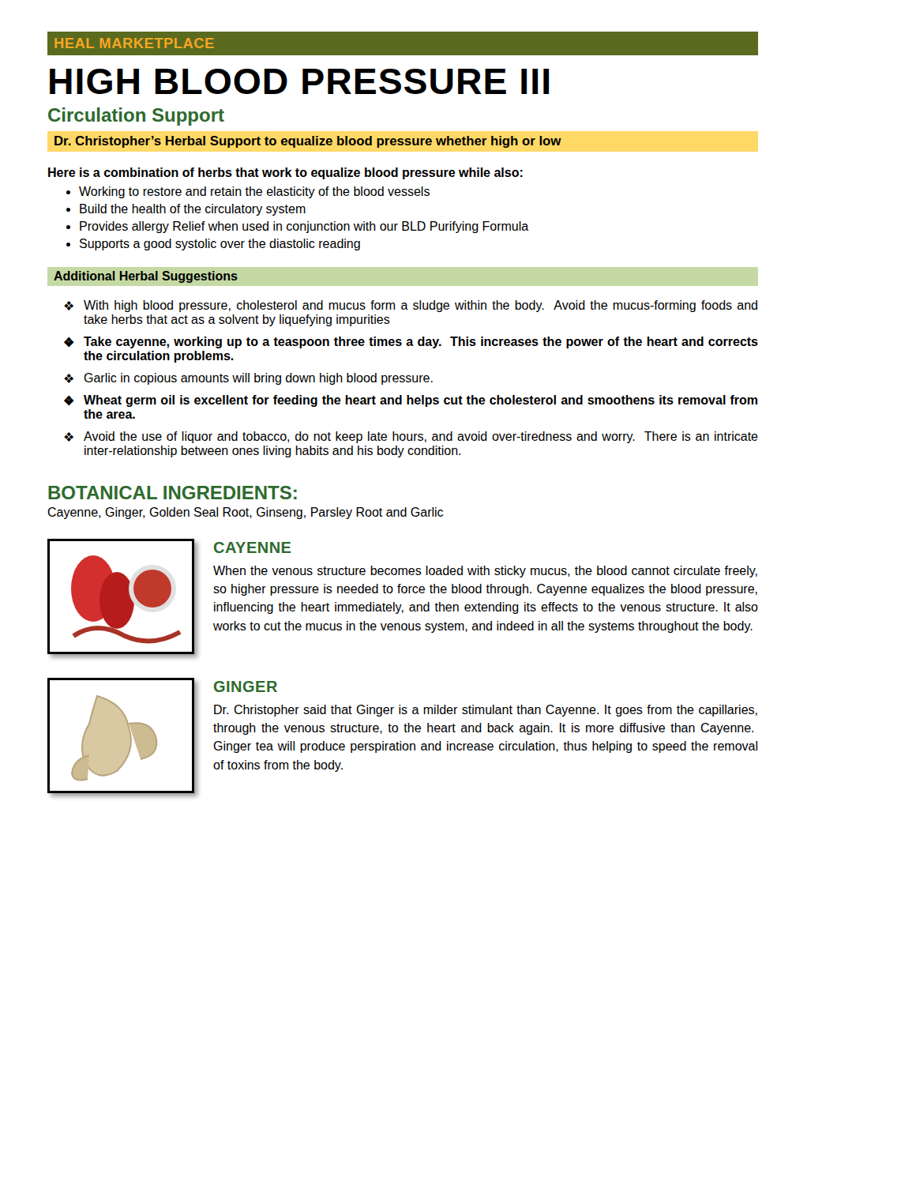HEAL MARKETPLACE
HIGH BLOOD PRESSURE III
Circulation Support
Dr. Christopher’s Herbal Support to equalize blood pressure whether high or low
Here is a combination of herbs that work to equalize blood pressure while also:
Working to restore and retain the elasticity of the blood vessels
Build the health of the circulatory system
Provides allergy Relief when used in conjunction with our BLD Purifying Formula
Supports a good systolic over the diastolic reading
Additional Herbal Suggestions
With high blood pressure, cholesterol and mucus form a sludge within the body. Avoid the mucus-forming foods and take herbs that act as a solvent by liquefying impurities
Take cayenne, working up to a teaspoon three times a day. This increases the power of the heart and corrects the circulation problems.
Garlic in copious amounts will bring down high blood pressure.
Wheat germ oil is excellent for feeding the heart and helps cut the cholesterol and smoothens its removal from the area.
Avoid the use of liquor and tobacco, do not keep late hours, and avoid over-tiredness and worry. There is an intricate inter-relationship between ones living habits and his body condition.
BOTANICAL INGREDIENTS:
Cayenne, Ginger, Golden Seal Root, Ginseng, Parsley Root and Garlic
CAYENNE
When the venous structure becomes loaded with sticky mucus, the blood cannot circulate freely, so higher pressure is needed to force the blood through. Cayenne equalizes the blood pressure, influencing the heart immediately, and then extending its effects to the venous structure. It also works to cut the mucus in the venous system, and indeed in all the systems throughout the body.
GINGER
Dr. Christopher said that Ginger is a milder stimulant than Cayenne. It goes from the capillaries, through the venous structure, to the heart and back again. It is more diffusive than Cayenne. Ginger tea will produce perspiration and increase circulation, thus helping to speed the removal of toxins from the body.